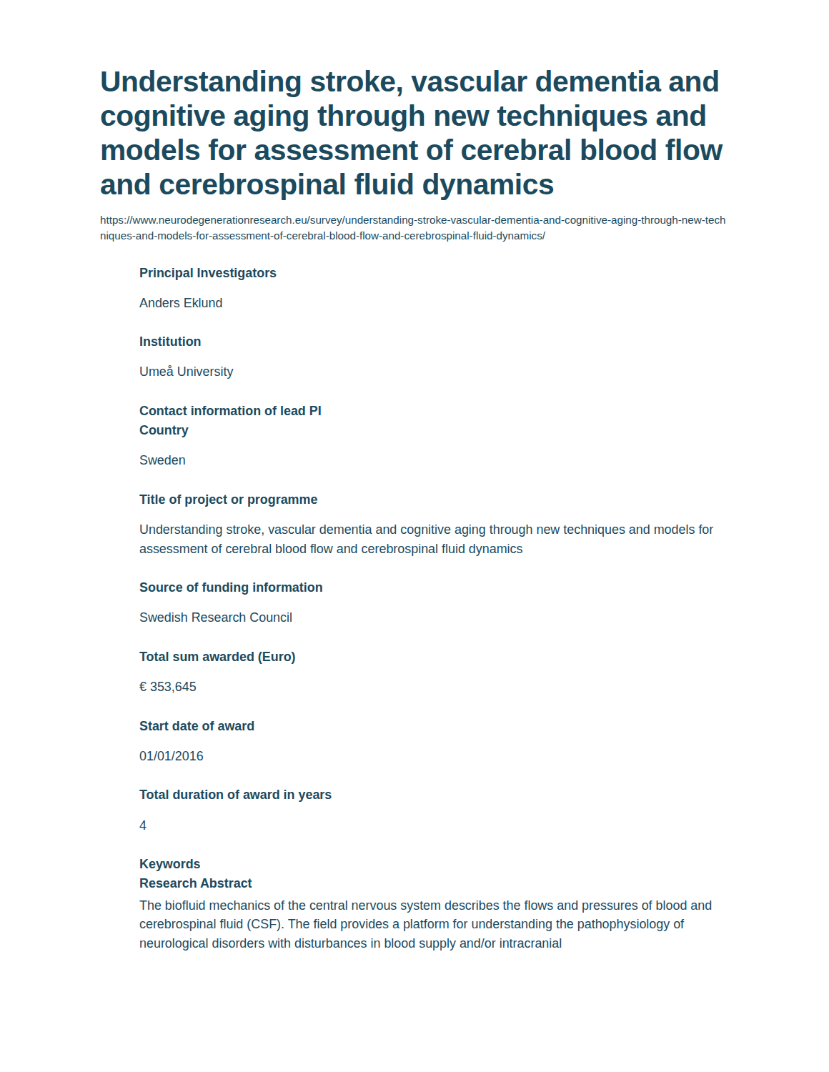Understanding stroke, vascular dementia and cognitive aging through new techniques and models for assessment of cerebral blood flow and cerebrospinal fluid dynamics
https://www.neurodegenerationresearch.eu/survey/understanding-stroke-vascular-dementia-and-cognitive-aging-through-new-techniques-and-models-for-assessment-of-cerebral-blood-flow-and-cerebrospinal-fluid-dynamics/
Principal Investigators
Anders Eklund
Institution
Umeå University
Contact information of lead PI
Country
Sweden
Title of project or programme
Understanding stroke, vascular dementia and cognitive aging through new techniques and models for assessment of cerebral blood flow and cerebrospinal fluid dynamics
Source of funding information
Swedish Research Council
Total sum awarded (Euro)
€ 353,645
Start date of award
01/01/2016
Total duration of award in years
4
Keywords
Research Abstract
The biofluid mechanics of the central nervous system describes the flows and pressures of blood and cerebrospinal fluid (CSF). The field provides a platform for understanding the pathophysiology of neurological disorders with disturbances in blood supply and/or intracranial